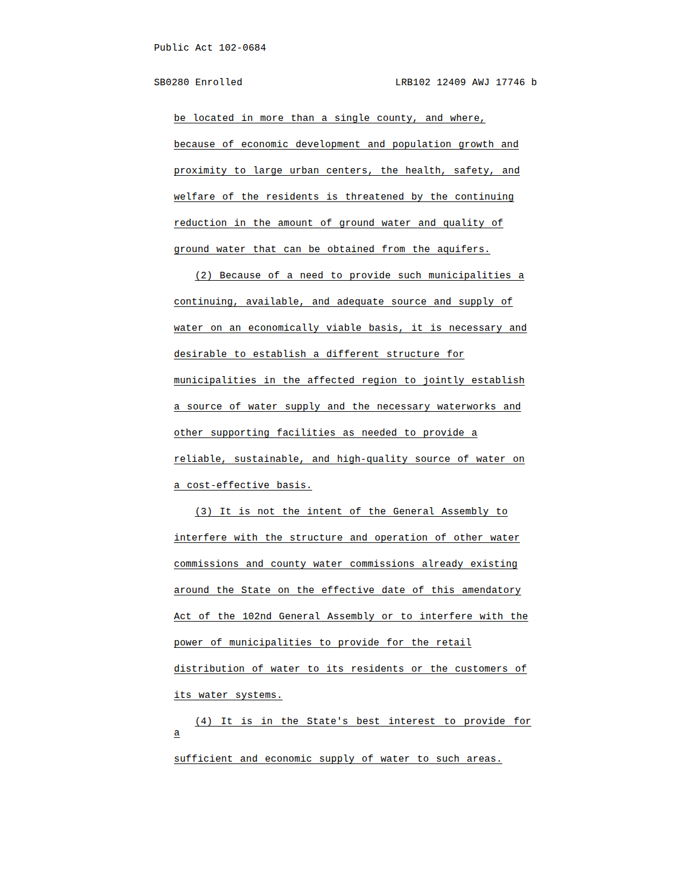Public Act 102-0684
SB0280 Enrolled LRB102 12409 AWJ 17746 b
be located in more than a single county, and where,
because of economic development and population growth and
proximity to large urban centers, the health, safety, and
welfare of the residents is threatened by the continuing
reduction in the amount of ground water and quality of
ground water that can be obtained from the aquifers.
(2) Because of a need to provide such municipalities a
continuing, available, and adequate source and supply of
water on an economically viable basis, it is necessary and
desirable to establish a different structure for
municipalities in the affected region to jointly establish
a source of water supply and the necessary waterworks and
other supporting facilities as needed to provide a
reliable, sustainable, and high-quality source of water on
a cost-effective basis.
(3) It is not the intent of the General Assembly to
interfere with the structure and operation of other water
commissions and county water commissions already existing
around the State on the effective date of this amendatory
Act of the 102nd General Assembly or to interfere with the
power of municipalities to provide for the retail
distribution of water to its residents or the customers of
its water systems.
(4) It is in the State's best interest to provide for a
sufficient and economic supply of water to such areas.